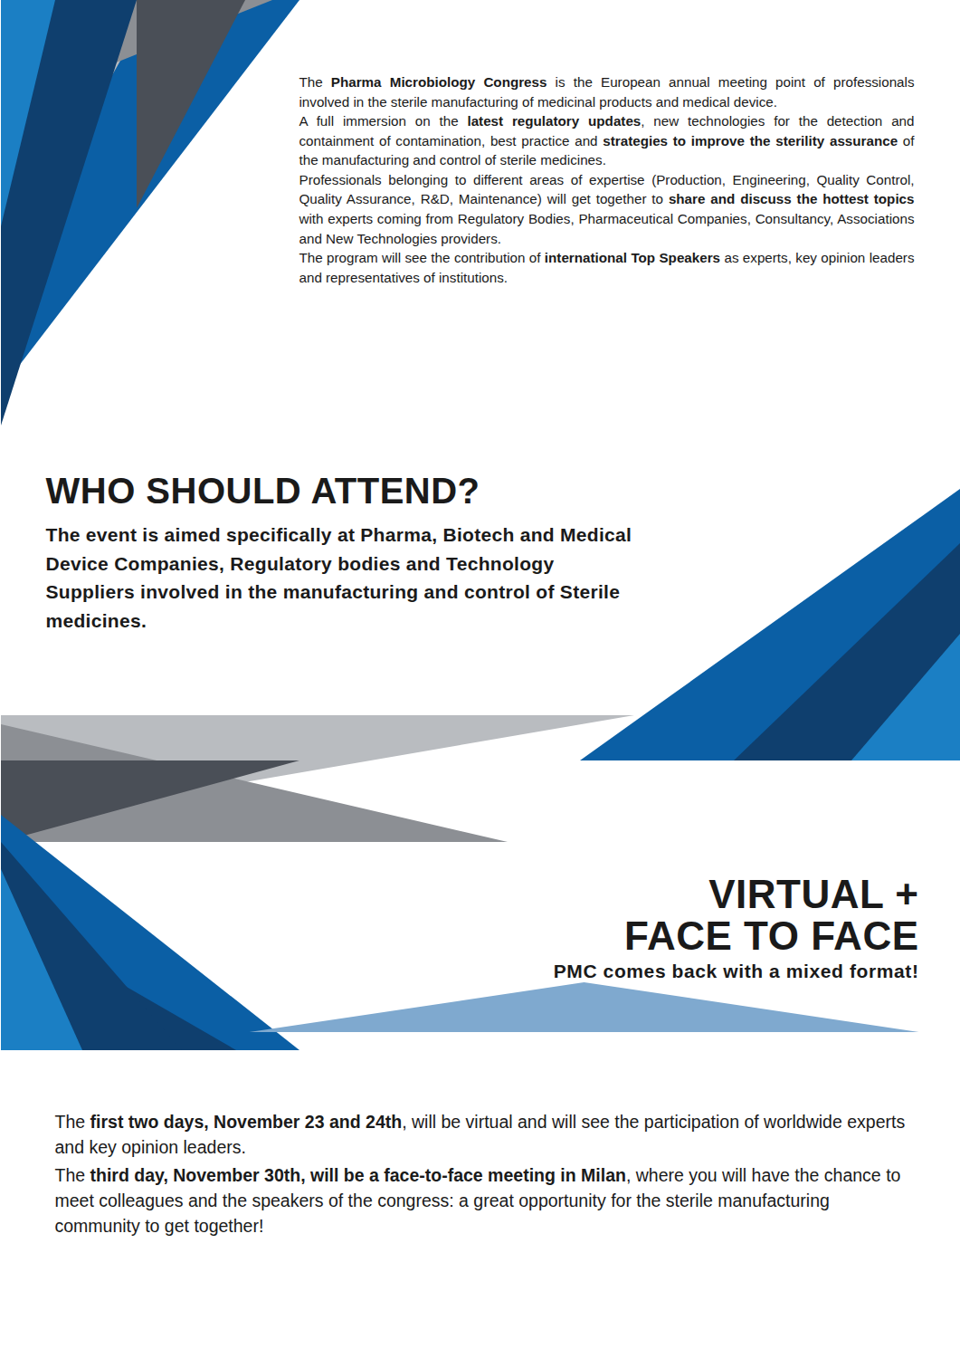The Pharma Microbiology Congress is the European annual meeting point of professionals involved in the sterile manufacturing of medicinal products and medical device.
A full immersion on the latest regulatory updates, new technologies for the detection and containment of contamination, best practice and strategies to improve the sterility assurance of the manufacturing and control of sterile medicines.
Professionals belonging to different areas of expertise (Production, Engineering, Quality Control, Quality Assurance, R&D, Maintenance) will get together to share and discuss the hottest topics with experts coming from Regulatory Bodies, Pharmaceutical Companies, Consultancy, Associations and New Technologies providers.
The program will see the contribution of international Top Speakers as experts, key opinion leaders and representatives of institutions.
WHO SHOULD ATTEND?
The event is aimed specifically at Pharma, Biotech and Medical Device Companies, Regulatory bodies and Technology Suppliers involved in the manufacturing and control of Sterile medicines.
VIRTUAL +
FACE TO FACE
PMC comes back with a mixed format!
The first two days, November 23 and 24th, will be virtual and will see the participation of worldwide experts and key opinion leaders.
The third day, November 30th, will be a face-to-face meeting in Milan, where you will have the chance to meet colleagues and the speakers of the congress: a great opportunity for the sterile manufacturing community to get together!